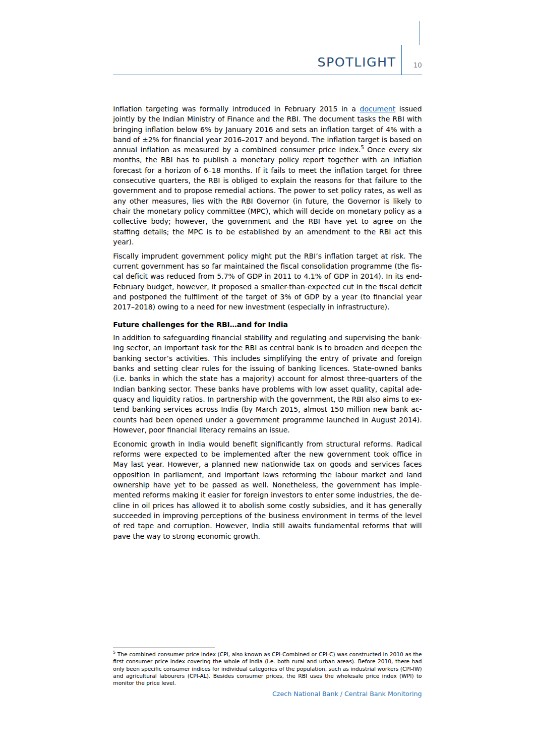SPOTLIGHT
10
Inflation targeting was formally introduced in February 2015 in a document issued jointly by the Indian Ministry of Finance and the RBI. The document tasks the RBI with bringing inflation below 6% by January 2016 and sets an inflation target of 4% with a band of ±2% for financial year 2016–2017 and beyond. The inflation target is based on annual inflation as measured by a combined consumer price index.5 Once every six months, the RBI has to publish a monetary policy report together with an inflation forecast for a horizon of 6–18 months. If it fails to meet the inflation target for three consecutive quarters, the RBI is obliged to explain the reasons for that failure to the government and to propose remedial actions. The power to set policy rates, as well as any other measures, lies with the RBI Governor (in future, the Governor is likely to chair the monetary policy committee (MPC), which will decide on monetary policy as a collective body; however, the government and the RBI have yet to agree on the staffing details; the MPC is to be established by an amendment to the RBI act this year).
Fiscally imprudent government policy might put the RBI’s inflation target at risk. The current government has so far maintained the fiscal consolidation programme (the fiscal deficit was reduced from 5.7% of GDP in 2011 to 4.1% of GDP in 2014). In its end-February budget, however, it proposed a smaller-than-expected cut in the fiscal deficit and postponed the fulfilment of the target of 3% of GDP by a year (to financial year 2017–2018) owing to a need for new investment (especially in infrastructure).
Future challenges for the RBI…and for India
In addition to safeguarding financial stability and regulating and supervising the banking sector, an important task for the RBI as central bank is to broaden and deepen the banking sector’s activities. This includes simplifying the entry of private and foreign banks and setting clear rules for the issuing of banking licences. State-owned banks (i.e. banks in which the state has a majority) account for almost three-quarters of the Indian banking sector. These banks have problems with low asset quality, capital adequacy and liquidity ratios. In partnership with the government, the RBI also aims to extend banking services across India (by March 2015, almost 150 million new bank accounts had been opened under a government programme launched in August 2014). However, poor financial literacy remains an issue.
Economic growth in India would benefit significantly from structural reforms. Radical reforms were expected to be implemented after the new government took office in May last year. However, a planned new nationwide tax on goods and services faces opposition in parliament, and important laws reforming the labour market and land ownership have yet to be passed as well. Nonetheless, the government has implemented reforms making it easier for foreign investors to enter some industries, the decline in oil prices has allowed it to abolish some costly subsidies, and it has generally succeeded in improving perceptions of the business environment in terms of the level of red tape and corruption. However, India still awaits fundamental reforms that will pave the way to strong economic growth.
5 The combined consumer price index (CPI, also known as CPI-Combined or CPI-C) was constructed in 2010 as the first consumer price index covering the whole of India (i.e. both rural and urban areas). Before 2010, there had only been specific consumer indices for individual categories of the population, such as industrial workers (CPI-IW) and agricultural labourers (CPI-AL). Besides consumer prices, the RBI uses the wholesale price index (WPI) to monitor the price level.
Czech National Bank / Central Bank Monitoring